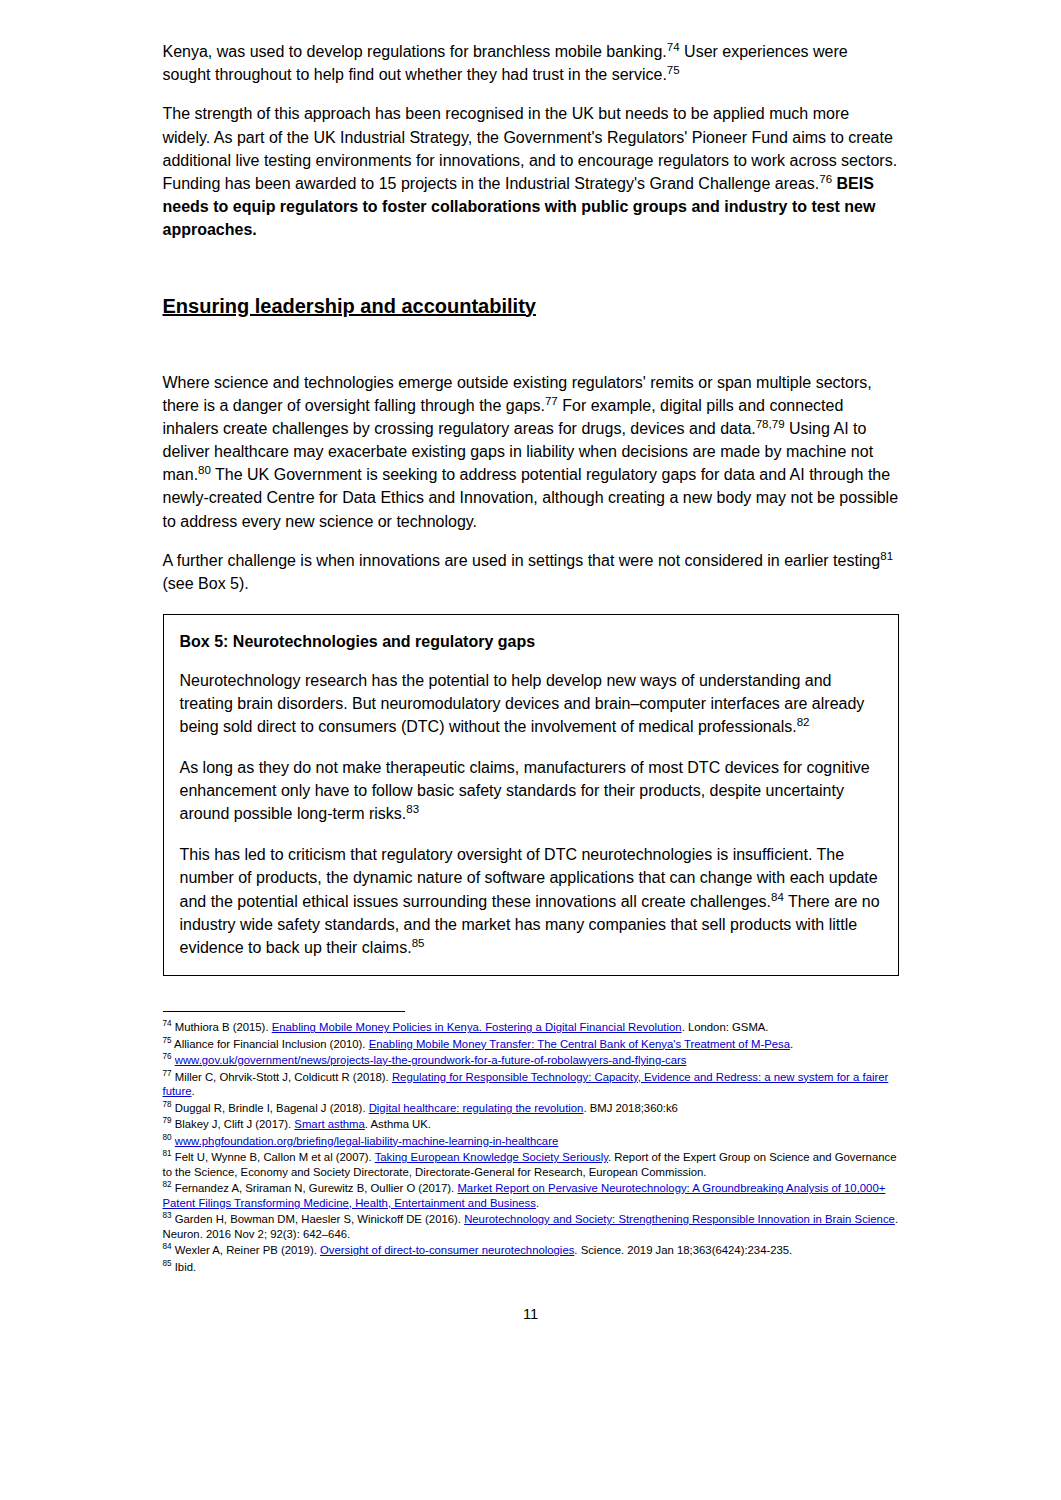Kenya, was used to develop regulations for branchless mobile banking.74 User experiences were sought throughout to help find out whether they had trust in the service.75
The strength of this approach has been recognised in the UK but needs to be applied much more widely. As part of the UK Industrial Strategy, the Government's Regulators' Pioneer Fund aims to create additional live testing environments for innovations, and to encourage regulators to work across sectors. Funding has been awarded to 15 projects in the Industrial Strategy's Grand Challenge areas.76 BEIS needs to equip regulators to foster collaborations with public groups and industry to test new approaches.
Ensuring leadership and accountability
Where science and technologies emerge outside existing regulators' remits or span multiple sectors, there is a danger of oversight falling through the gaps.77 For example, digital pills and connected inhalers create challenges by crossing regulatory areas for drugs, devices and data.78,79 Using AI to deliver healthcare may exacerbate existing gaps in liability when decisions are made by machine not man.80 The UK Government is seeking to address potential regulatory gaps for data and AI through the newly-created Centre for Data Ethics and Innovation, although creating a new body may not be possible to address every new science or technology.
A further challenge is when innovations are used in settings that were not considered in earlier testing81 (see Box 5).
Box 5: Neurotechnologies and regulatory gaps
Neurotechnology research has the potential to help develop new ways of understanding and treating brain disorders. But neuromodulatory devices and brain–computer interfaces are already being sold direct to consumers (DTC) without the involvement of medical professionals.82
As long as they do not make therapeutic claims, manufacturers of most DTC devices for cognitive enhancement only have to follow basic safety standards for their products, despite uncertainty around possible long-term risks.83
This has led to criticism that regulatory oversight of DTC neurotechnologies is insufficient. The number of products, the dynamic nature of software applications that can change with each update and the potential ethical issues surrounding these innovations all create challenges.84 There are no industry wide safety standards, and the market has many companies that sell products with little evidence to back up their claims.85
74 Muthiora B (2015). Enabling Mobile Money Policies in Kenya. Fostering a Digital Financial Revolution. London: GSMA.
75 Alliance for Financial Inclusion (2010). Enabling Mobile Money Transfer: The Central Bank of Kenya's Treatment of M-Pesa.
76 www.gov.uk/government/news/projects-lay-the-groundwork-for-a-future-of-robolawyers-and-flying-cars
77 Miller C, Ohrvik-Stott J, Coldicutt R (2018). Regulating for Responsible Technology: Capacity, Evidence and Redress: a new system for a fairer future.
78 Duggal R, Brindle I, Bagenal J (2018). Digital healthcare: regulating the revolution. BMJ 2018;360:k6
79 Blakey J, Clift J (2017). Smart asthma. Asthma UK.
80 www.phgfoundation.org/briefing/legal-liability-machine-learning-in-healthcare
81 Felt U, Wynne B, Callon M et al (2007). Taking European Knowledge Society Seriously. Report of the Expert Group on Science and Governance to the Science, Economy and Society Directorate, Directorate-General for Research, European Commission.
82 Fernandez A, Sriraman N, Gurewitz B, Oullier O (2017). Market Report on Pervasive Neurotechnology: A Groundbreaking Analysis of 10,000+ Patent Filings Transforming Medicine, Health, Entertainment and Business.
83 Garden H, Bowman DM, Haesler S, Winickoff DE (2016). Neurotechnology and Society: Strengthening Responsible Innovation in Brain Science. Neuron. 2016 Nov 2; 92(3): 642–646.
84 Wexler A, Reiner PB (2019). Oversight of direct-to-consumer neurotechnologies. Science. 2019 Jan 18;363(6424):234-235.
85 Ibid.
11